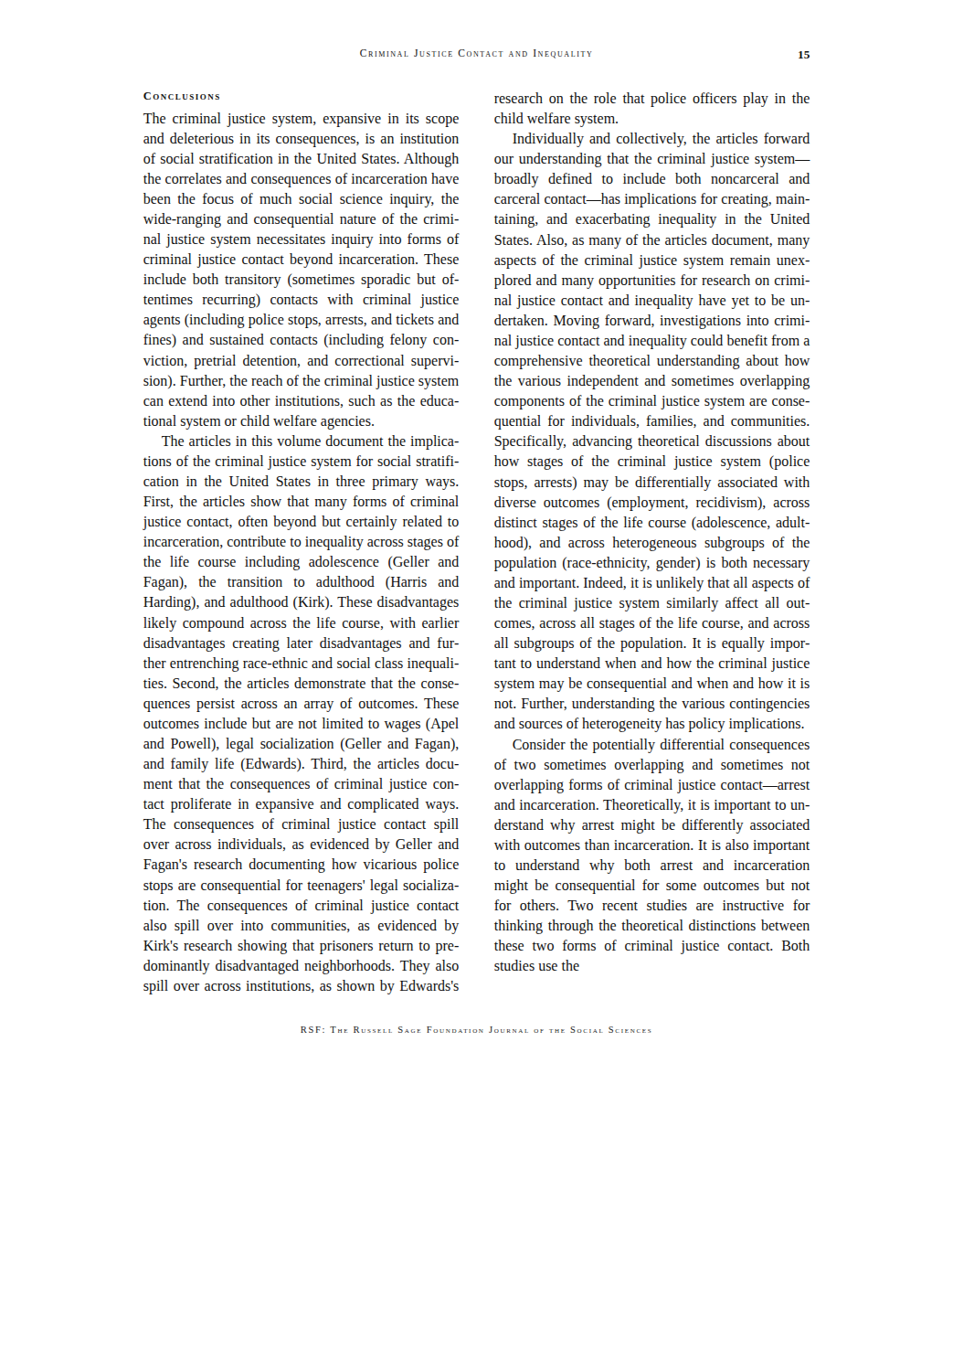Criminal Justice Contact and Inequality 15
Conclusions
The criminal justice system, expansive in its scope and deleterious in its consequences, is an institution of social stratification in the United States. Although the correlates and consequences of incarceration have been the focus of much social science inquiry, the wide-ranging and consequential nature of the criminal justice system necessitates inquiry into forms of criminal justice contact beyond incarceration. These include both transitory (sometimes sporadic but oftentimes recurring) contacts with criminal justice agents (including police stops, arrests, and tickets and fines) and sustained contacts (including felony conviction, pretrial detention, and correctional supervision). Further, the reach of the criminal justice system can extend into other institutions, such as the educational system or child welfare agencies.
The articles in this volume document the implications of the criminal justice system for social stratification in the United States in three primary ways. First, the articles show that many forms of criminal justice contact, often beyond but certainly related to incarceration, contribute to inequality across stages of the life course including adolescence (Geller and Fagan), the transition to adulthood (Harris and Harding), and adulthood (Kirk). These disadvantages likely compound across the life course, with earlier disadvantages creating later disadvantages and further entrenching race-ethnic and social class inequalities. Second, the articles demonstrate that the consequences persist across an array of outcomes. These outcomes include but are not limited to wages (Apel and Powell), legal socialization (Geller and Fagan), and family life (Edwards). Third, the articles document that the consequences of criminal justice contact proliferate in expansive and complicated ways. The consequences of criminal justice contact spill over across individuals, as evidenced by Geller and Fagan's research documenting how vicarious police stops are consequential for teenagers' legal socialization. The consequences of criminal justice contact also spill over into communities, as evidenced by Kirk's research showing that prisoners return to predominantly disadvantaged neighborhoods. They also spill over across institutions, as shown by Edwards's research on the role that police officers play in the child welfare system.
Individually and collectively, the articles forward our understanding that the criminal justice system—broadly defined to include both noncarceral and carceral contact—has implications for creating, maintaining, and exacerbating inequality in the United States. Also, as many of the articles document, many aspects of the criminal justice system remain unexplored and many opportunities for research on criminal justice contact and inequality have yet to be undertaken. Moving forward, investigations into criminal justice contact and inequality could benefit from a comprehensive theoretical understanding about how the various independent and sometimes overlapping components of the criminal justice system are consequential for individuals, families, and communities. Specifically, advancing theoretical discussions about how stages of the criminal justice system (police stops, arrests) may be differentially associated with diverse outcomes (employment, recidivism), across distinct stages of the life course (adolescence, adulthood), and across heterogeneous subgroups of the population (race-ethnicity, gender) is both necessary and important. Indeed, it is unlikely that all aspects of the criminal justice system similarly affect all outcomes, across all stages of the life course, and across all subgroups of the population. It is equally important to understand when and how the criminal justice system may be consequential and when and how it is not. Further, understanding the various contingencies and sources of heterogeneity has policy implications.
Consider the potentially differential consequences of two sometimes overlapping and sometimes not overlapping forms of criminal justice contact—arrest and incarceration. Theoretically, it is important to understand why arrest might be differently associated with outcomes than incarceration. It is also important to understand why both arrest and incarceration might be consequential for some outcomes but not for others. Two recent studies are instructive for thinking through the theoretical distinctions between these two forms of criminal justice contact. Both studies use the
RSF: The Russell Sage Foundation Journal of the Social Sciences